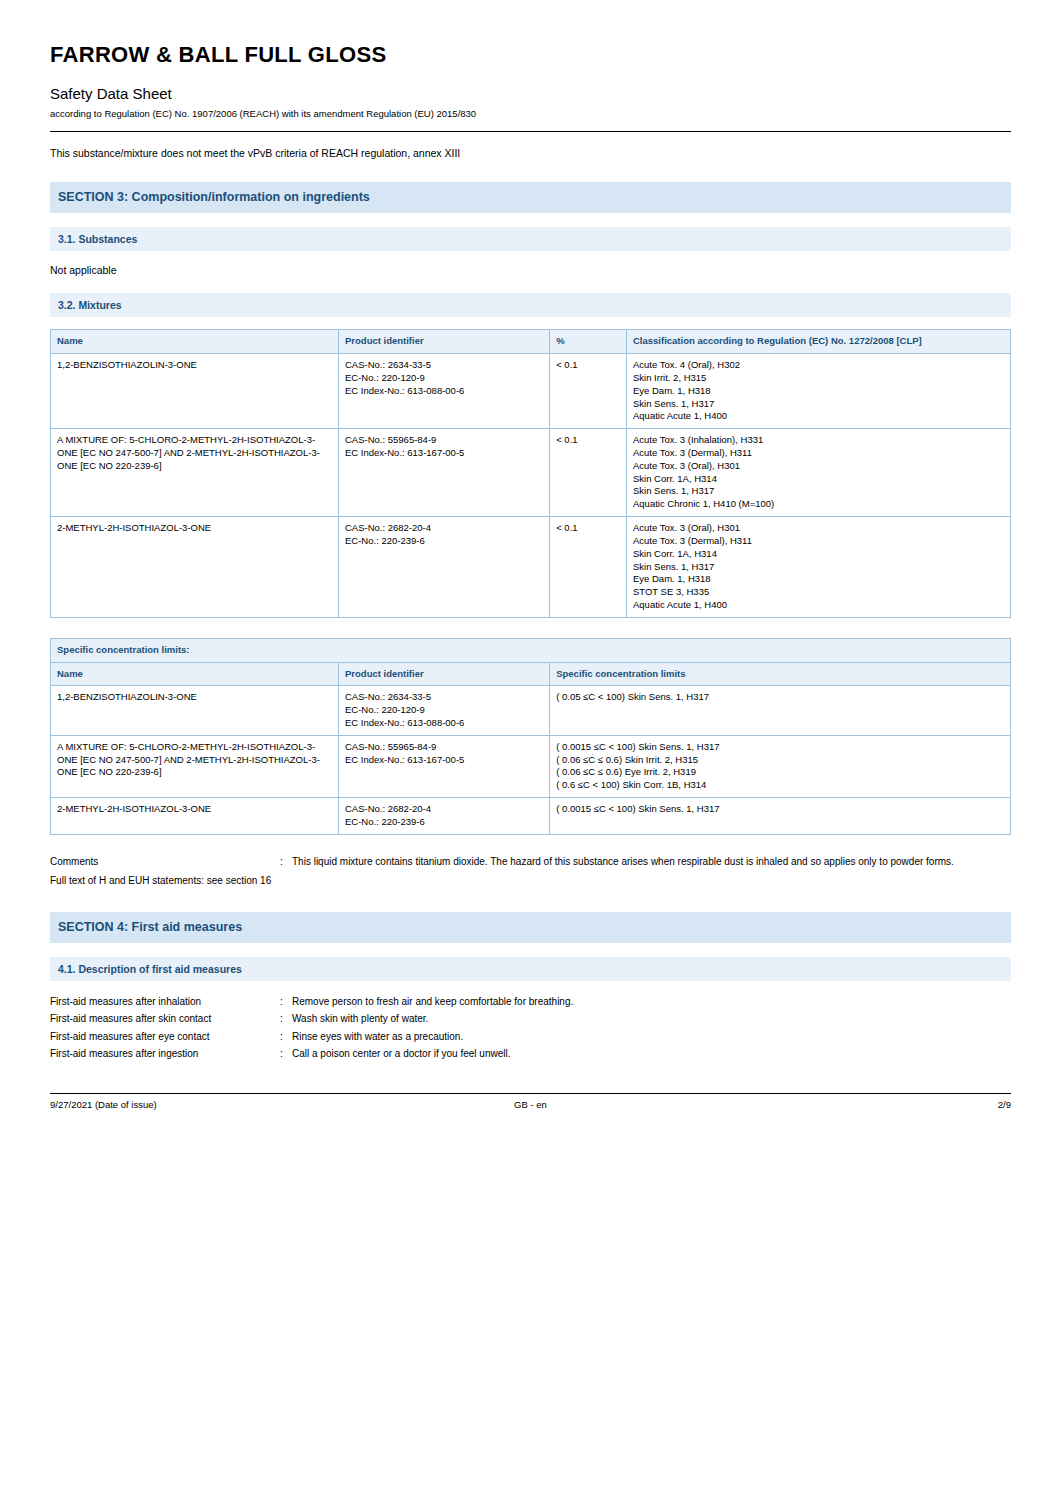FARROW & BALL FULL GLOSS
Safety Data Sheet
according to Regulation (EC) No. 1907/2006 (REACH) with its amendment Regulation (EU) 2015/830
This substance/mixture does not meet the vPvB criteria of REACH regulation, annex XIII
SECTION 3: Composition/information on ingredients
3.1. Substances
Not applicable
3.2. Mixtures
| Name | Product identifier | % | Classification according to Regulation (EC) No. 1272/2008 [CLP] |
| --- | --- | --- | --- |
| 1,2-BENZISOTHIAZOLIN-3-ONE | CAS-No.: 2634-33-5 EC-No.: 220-120-9 EC Index-No.: 613-088-00-6 | < 0.1 | Acute Tox. 4 (Oral), H302 Skin Irrit. 2, H315 Eye Dam. 1, H318 Skin Sens. 1, H317 Aquatic Acute 1, H400 |
| A MIXTURE OF: 5-CHLORO-2-METHYL-2H-ISOTHIAZOL-3-ONE [EC NO 247-500-7] AND 2-METHYL-2H-ISOTHIAZOL-3-ONE [EC NO 220-239-6] | CAS-No.: 55965-84-9 EC Index-No.: 613-167-00-5 | < 0.1 | Acute Tox. 3 (Inhalation), H331 Acute Tox. 3 (Dermal), H311 Acute Tox. 3 (Oral), H301 Skin Corr. 1A, H314 Skin Sens. 1, H317 Aquatic Chronic 1, H410 (M=100) |
| 2-METHYL-2H-ISOTHIAZOL-3-ONE | CAS-No.: 2682-20-4 EC-No.: 220-239-6 | < 0.1 | Acute Tox. 3 (Oral), H301 Acute Tox. 3 (Dermal), H311 Skin Corr. 1A, H314 Skin Sens. 1, H317 Eye Dam. 1, H318 STOT SE 3, H335 Aquatic Acute 1, H400 |
Specific concentration limits:
| Name | Product identifier | Specific concentration limits |
| --- | --- | --- |
| 1,2-BENZISOTHIAZOLIN-3-ONE | CAS-No.: 2634-33-5 EC-No.: 220-120-9 EC Index-No.: 613-088-00-6 | ( 0.05 ≤C < 100) Skin Sens. 1, H317 |
| A MIXTURE OF: 5-CHLORO-2-METHYL-2H-ISOTHIAZOL-3-ONE [EC NO 247-500-7] AND 2-METHYL-2H-ISOTHIAZOL-3-ONE [EC NO 220-239-6] | CAS-No.: 55965-84-9 EC Index-No.: 613-167-00-5 | ( 0.0015 ≤C < 100) Skin Sens. 1, H317 ( 0.06 ≤C ≤ 0.6) Skin Irrit. 2, H315 ( 0.06 ≤C ≤ 0.6) Eye Irrit. 2, H319 ( 0.6 ≤C < 100) Skin Corr. 1B, H314 |
| 2-METHYL-2H-ISOTHIAZOL-3-ONE | CAS-No.: 2682-20-4 EC-No.: 220-239-6 | ( 0.0015 ≤C < 100) Skin Sens. 1, H317 |
Comments : This liquid mixture contains titanium dioxide. The hazard of this substance arises when respirable dust is inhaled and so applies only to powder forms.
Full text of H and EUH statements: see section 16
SECTION 4: First aid measures
4.1. Description of first aid measures
| First-aid measures after inhalation | : | Remove person to fresh air and keep comfortable for breathing. |
| First-aid measures after skin contact | : | Wash skin with plenty of water. |
| First-aid measures after eye contact | : | Rinse eyes with water as a precaution. |
| First-aid measures after ingestion | : | Call a poison center or a doctor if you feel unwell. |
9/27/2021 (Date of issue) GB - en 2/9